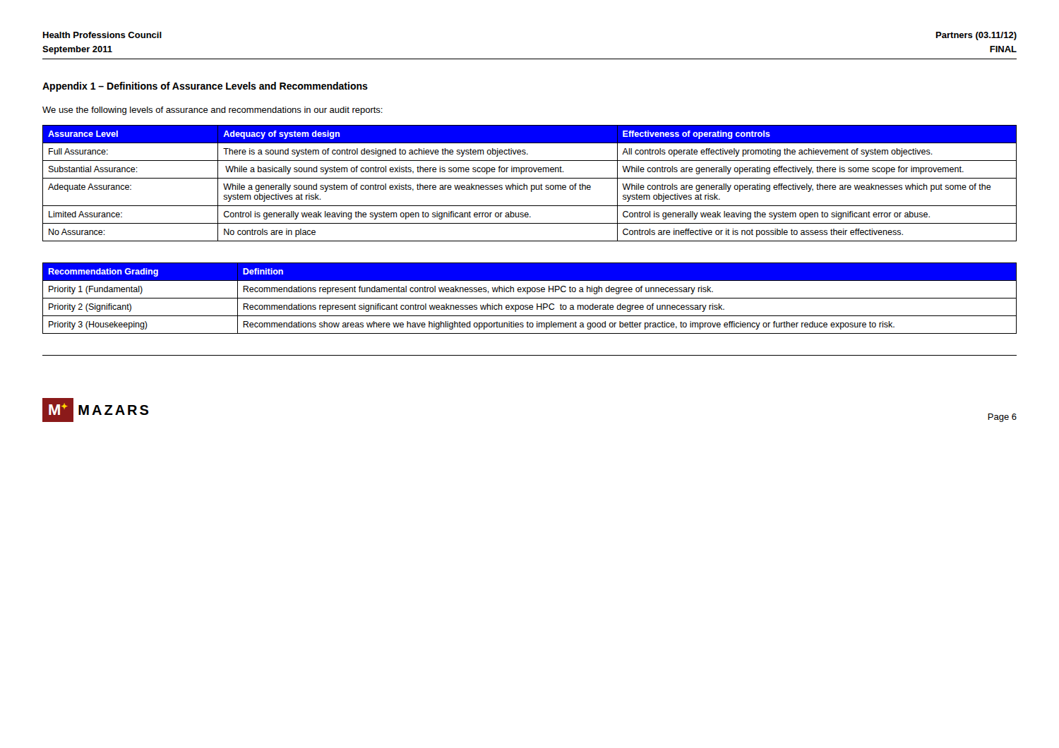Health Professions Council
September 2011
Partners (03.11/12)
FINAL
Appendix 1 – Definitions of Assurance Levels and Recommendations
We use the following levels of assurance and recommendations in our audit reports:
| Assurance Level | Adequacy of system design | Effectiveness of operating controls |
| --- | --- | --- |
| Full Assurance: | There is a sound system of control designed to achieve the system objectives. | All controls operate effectively promoting the achievement of system objectives. |
| Substantial Assurance: | While a basically sound system of control exists, there is some scope for improvement. | While controls are generally operating effectively, there is some scope for improvement. |
| Adequate Assurance: | While a generally sound system of control exists, there are weaknesses which put some of the system objectives at risk. | While controls are generally operating effectively, there are weaknesses which put some of the system objectives at risk. |
| Limited Assurance: | Control is generally weak leaving the system open to significant error or abuse. | Control is generally weak leaving the system open to significant error or abuse. |
| No Assurance: | No controls are in place | Controls are ineffective or it is not possible to assess their effectiveness. |
| Recommendation Grading | Definition |
| --- | --- |
| Priority 1 (Fundamental) | Recommendations represent fundamental control weaknesses, which expose HPC to a high degree of unnecessary risk. |
| Priority 2 (Significant) | Recommendations represent significant control weaknesses which expose HPC to a moderate degree of unnecessary risk. |
| Priority 3 (Housekeeping) | Recommendations show areas where we have highlighted opportunities to implement a good or better practice, to improve efficiency or further reduce exposure to risk. |
M✦ MAZARS
Page 6